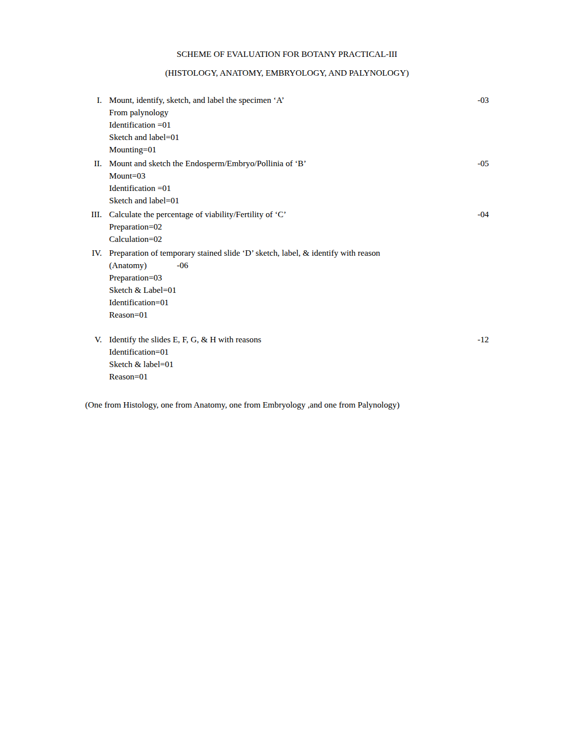SCHEME OF EVALUATION FOR BOTANY PRACTICAL-III
(HISTOLOGY, ANATOMY, EMBRYOLOGY, AND PALYNOLOGY)
Mount, identify, sketch, and label the specimen ‘A’ -03
From palynology
Identification =01
Sketch and label=01
Mounting=01
Mount and sketch the Endosperm/Embryo/Pollinia of ‘B’ -05
Mount=03
Identification =01
Sketch and label=01
Calculate the percentage of viability/Fertility of ‘C’ -04
Preparation=02
Calculation=02
Preparation of temporary stained slide ‘D’ sketch, label, & identify with reason
(Anatomy)-06
Preparation=03
Sketch & Label=01
Identification=01
Reason=01
Identify the slides E, F, G, & H with reasons -12
Identification=01
Sketch & label=01
Reason=01
(One from Histology, one from Anatomy, one from Embryology ,and one from Palynology)